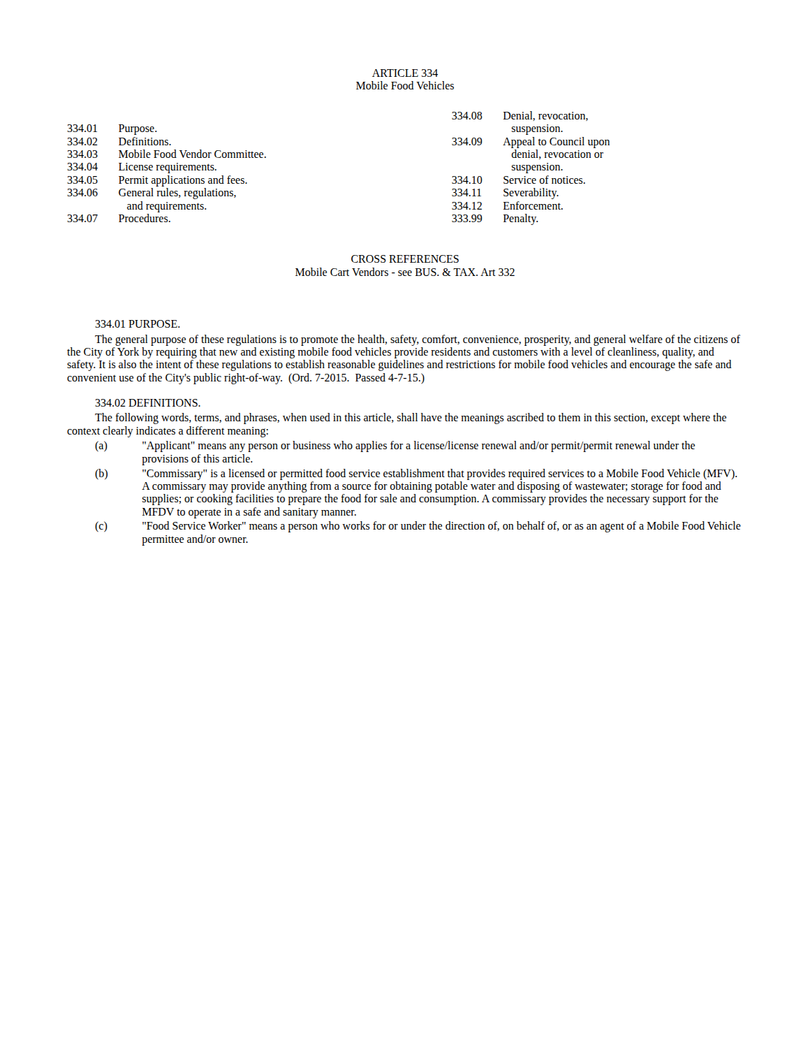ARTICLE 334 Mobile Food Vehicles
| | | | 334.08 | Denial, revocation, |
| 334.01 | Purpose. | | | suspension. |
| 334.02 | Definitions. | | 334.09 | Appeal to Council upon |
| 334.03 | Mobile Food Vendor Committee. | | | denial, revocation or |
| 334.04 | License requirements. | | | suspension. |
| 334.05 | Permit applications and fees. | | 334.10 | Service of notices. |
| 334.06 | General rules, regulations, | | 334.11 | Severability. |
| | and requirements. | | 334.12 | Enforcement. |
| 334.07 | Procedures. | | 333.99 | Penalty. |
CROSS REFERENCES Mobile Cart Vendors - see BUS. & TAX. Art 332
334.01 PURPOSE.
The general purpose of these regulations is to promote the health, safety, comfort, convenience, prosperity, and general welfare of the citizens of the City of York by requiring that new and existing mobile food vehicles provide residents and customers with a level of cleanliness, quality, and safety. It is also the intent of these regulations to establish reasonable guidelines and restrictions for mobile food vehicles and encourage the safe and convenient use of the City's public right-of-way. (Ord. 7-2015. Passed 4-7-15.)
334.02 DEFINITIONS.
The following words, terms, and phrases, when used in this article, shall have the meanings ascribed to them in this section, except where the context clearly indicates a different meaning:
(a) "Applicant" means any person or business who applies for a license/license renewal and/or permit/permit renewal under the provisions of this article.
(b) "Commissary" is a licensed or permitted food service establishment that provides required services to a Mobile Food Vehicle (MFV). A commissary may provide anything from a source for obtaining potable water and disposing of wastewater; storage for food and supplies; or cooking facilities to prepare the food for sale and consumption. A commissary provides the necessary support for the MFDV to operate in a safe and sanitary manner.
(c) "Food Service Worker" means a person who works for or under the direction of, on behalf of, or as an agent of a Mobile Food Vehicle permittee and/or owner.